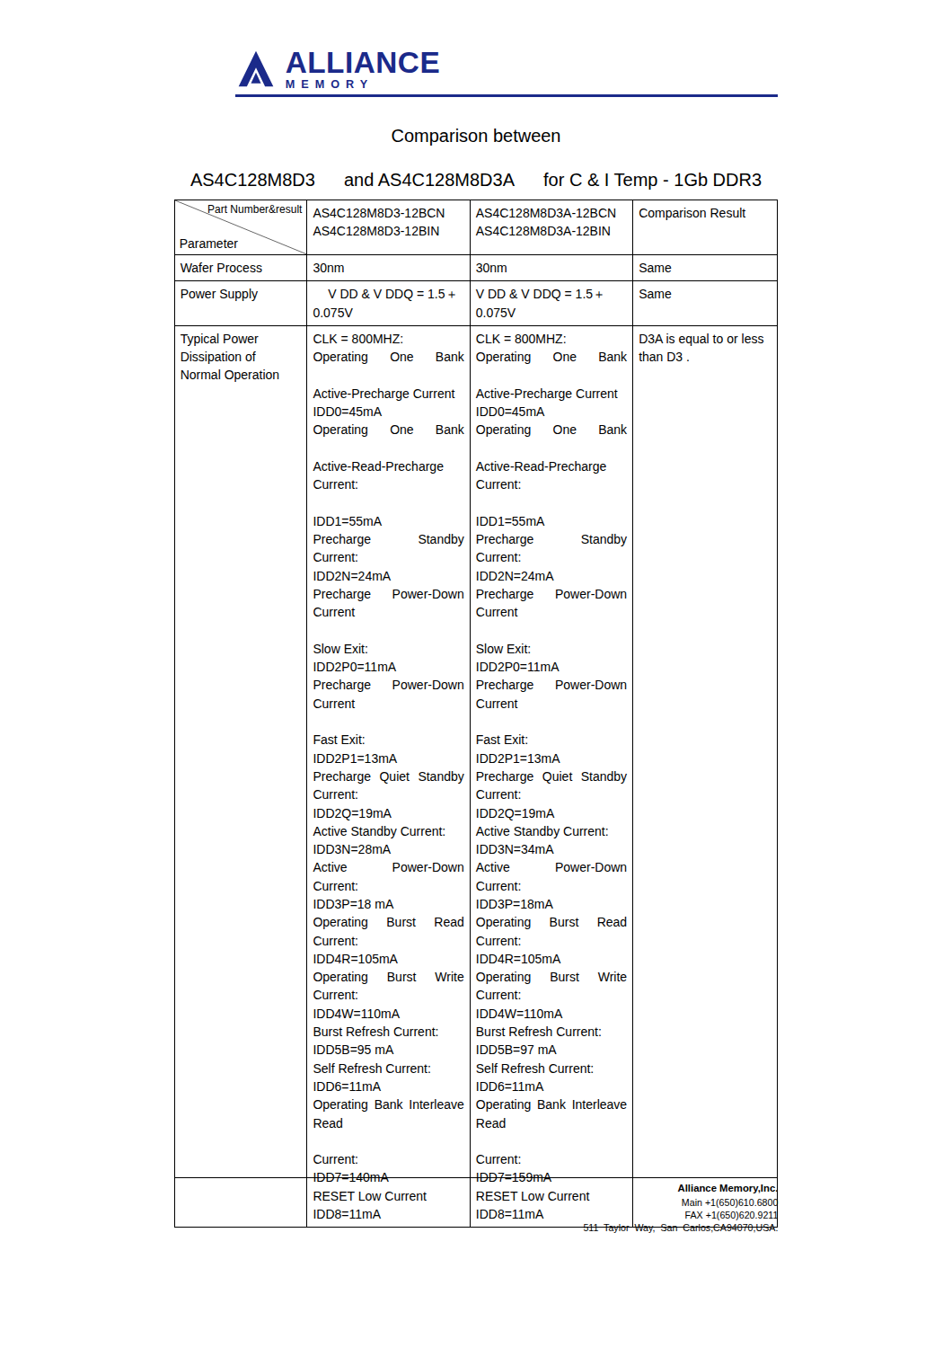ALLIANCE
MEMORY
Comparison between
AS4C128M8D3 and AS4C128M8D3A for C & I Temp - 1Gb DDR3
| Part Number&result Parameter | AS4C128M8D3-12BCN AS4C128M8D3-12BIN | AS4C128M8D3A-12BCN AS4C128M8D3A-12BIN | Comparison Result |
| Wafer Process | 30nm | 30nm | Same |
| Power Supply | V DD & V DDQ = 1.5＋ 0.075V | V DD & V DDQ = 1.5＋0.075V | Same |
| Typical Power Dissipation of Normal Operation | CLK = 800MHZ: Operating One Bank Active-Precharge Current IDD0=45mA Operating One Bank Active-Read-Precharge Current: IDD1=55mA Precharge Standby Current: IDD2N=24mA Precharge Power-Down Current Slow Exit: IDD2P0=11mA Precharge Power-Down Current Fast Exit: IDD2P1=13mA Precharge Quiet Standby Current: IDD2Q=19mA Active Standby Current: IDD3N=28mA Active Power-Down Current: IDD3P=18 mA Operating Burst Read Current: IDD4R=105mA Operating Burst Write Current: IDD4W=110mA Burst Refresh Current: IDD5B=95 mA Self Refresh Current: IDD6=11mA Operating Bank Interleave Read Current: IDD7=140mA RESET Low Current IDD8=11mA | CLK = 800MHZ: Operating One Bank Active-Precharge Current IDD0=45mA Operating One Bank Active-Read-Precharge Current: IDD1=55mA Precharge Standby Current: IDD2N=24mA Precharge Power-Down Current Slow Exit: IDD2P0=11mA Precharge Power-Down Current Fast Exit: IDD2P1=13mA Precharge Quiet Standby Current: IDD2Q=19mA Active Standby Current: IDD3N=34mA Active Power-Down Current: IDD3P=18mA Operating Burst Read Current: IDD4R=105mA Operating Burst Write Current: IDD4W=110mA Burst Refresh Current: IDD5B=97 mA Self Refresh Current: IDD6=11mA Operating Bank Interleave Read Current: IDD7=159mA RESET Low Current IDD8=11mA | D3A is equal to or less than D3 . |
Alliance Memory,Inc.
Main +1(650)610.6800
FAX +1(650)620.9211
511 Taylor Way, San Carlos,CA94070,USA.